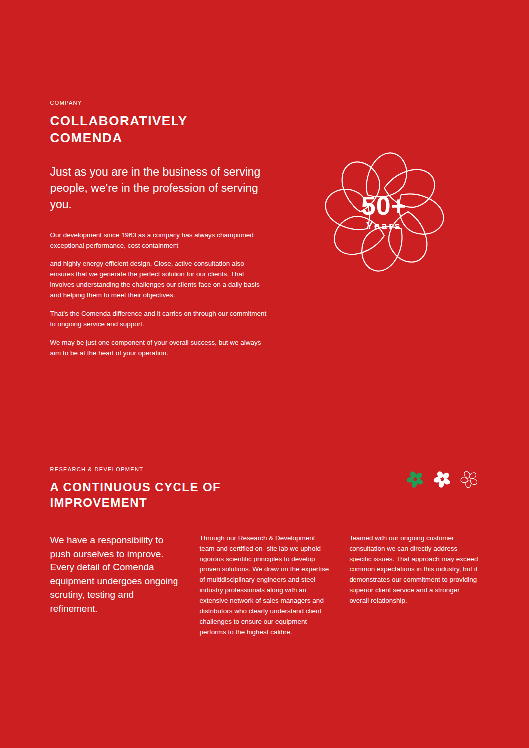Company
Collaboratively
Comenda
Just as you are in the business of serving people, we're in the profession of serving you.
Our development since 1963 as a company has always championed exceptional performance, cost containment
and highly energy efficient design. Close, active consultation also ensures that we generate the perfect solution for our clients. That involves understanding the challenges our clients face on a daily basis and helping them to meet their objectives.
That's the Comenda difference and it carries on through our commitment to ongoing service and support.
We may be just one component of your overall success, but we always aim to be at the heart of your operation.
50+ Years
Research & Development
A Continuous Cycle of
Improvement
We have a responsibility to push ourselves to improve. Every detail of Comenda equipment undergoes ongoing scrutiny, testing and refinement.
Through our Research & Development team and certified on- site lab we uphold rigorous scientific principles to develop proven solutions. We draw on the expertise of multidisciplinary engineers and steel industry professionals along with an extensive network of sales managers and distributors who clearly understand client challenges to ensure our equipment performs to the highest calibre.
Teamed with our ongoing customer consultation we can directly address specific issues. That approach may exceed common expectations in this industry, but it demonstrates our commitment to providing superior client service and a stronger overall relationship.